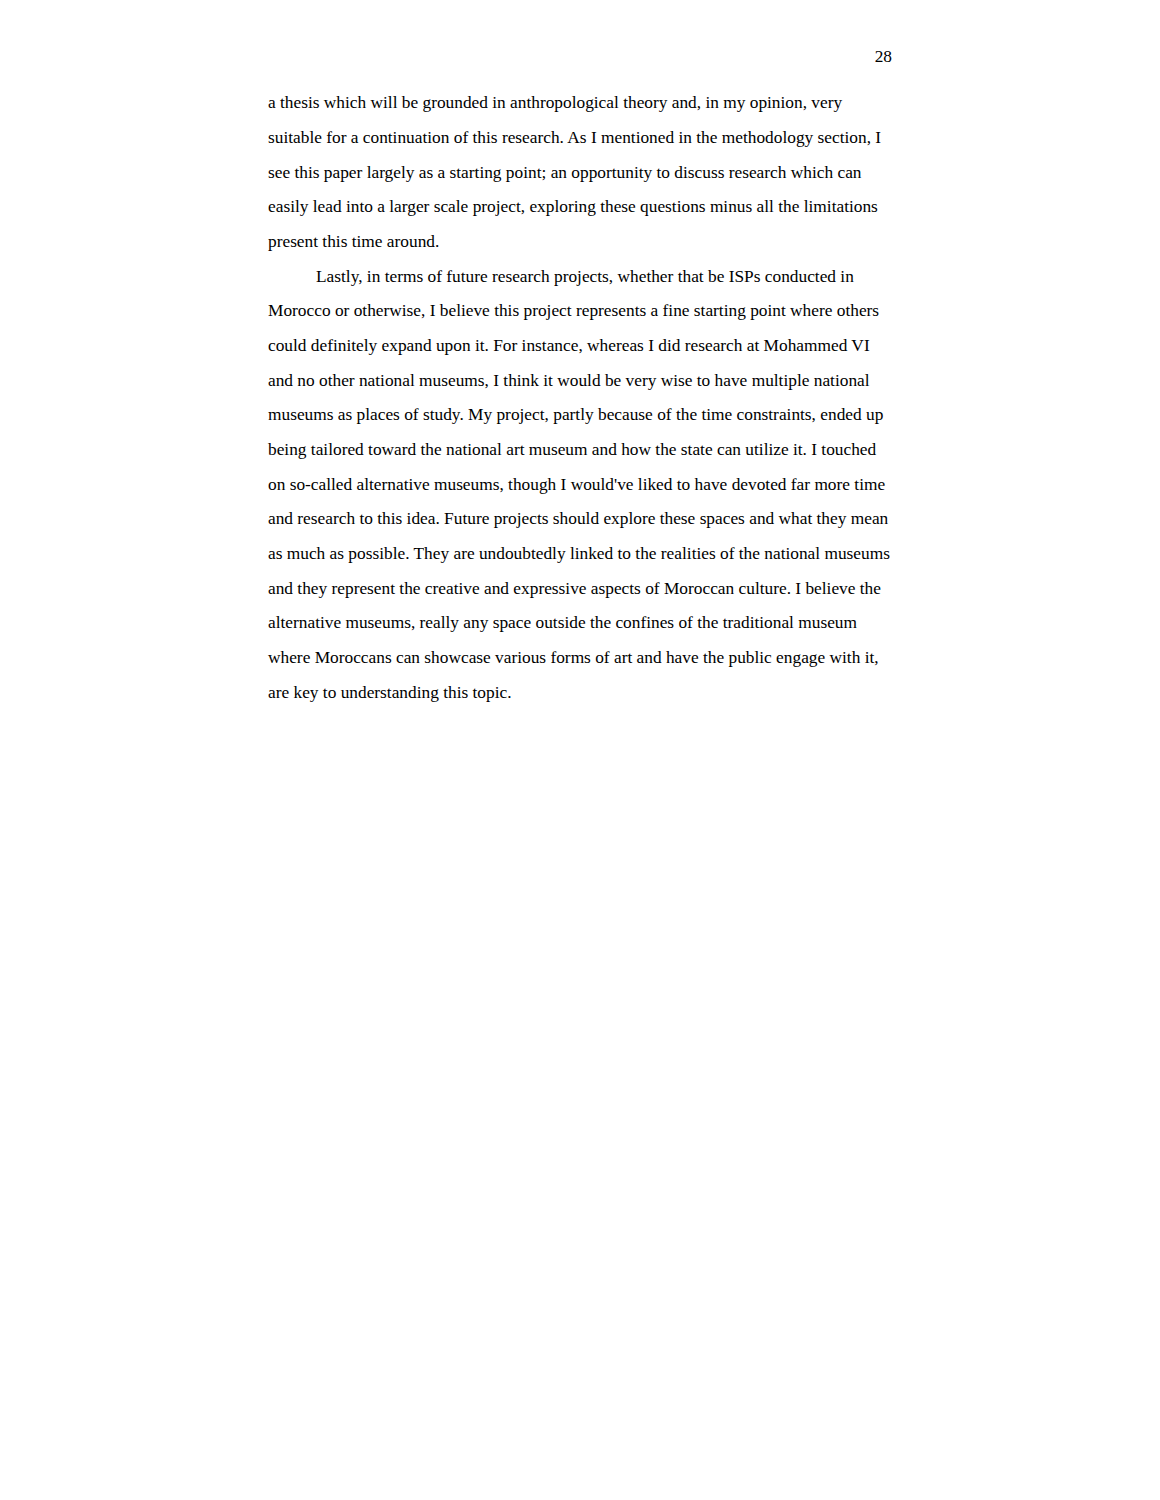28
a thesis which will be grounded in anthropological theory and, in my opinion, very suitable for a continuation of this research. As I mentioned in the methodology section, I see this paper largely as a starting point; an opportunity to discuss research which can easily lead into a larger scale project, exploring these questions minus all the limitations present this time around.
Lastly, in terms of future research projects, whether that be ISPs conducted in Morocco or otherwise, I believe this project represents a fine starting point where others could definitely expand upon it. For instance, whereas I did research at Mohammed VI and no other national museums, I think it would be very wise to have multiple national museums as places of study. My project, partly because of the time constraints, ended up being tailored toward the national art museum and how the state can utilize it. I touched on so-called alternative museums, though I would've liked to have devoted far more time and research to this idea. Future projects should explore these spaces and what they mean as much as possible. They are undoubtedly linked to the realities of the national museums and they represent the creative and expressive aspects of Moroccan culture. I believe the alternative museums, really any space outside the confines of the traditional museum where Moroccans can showcase various forms of art and have the public engage with it, are key to understanding this topic.